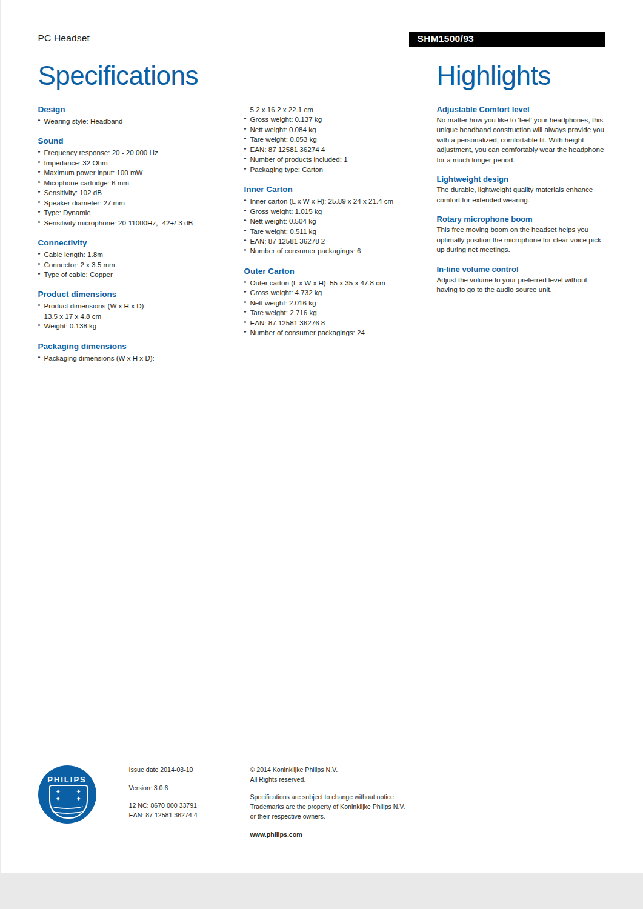PC Headset
SHM1500/93
Specifications
Design
Wearing style: Headband
Sound
Frequency response: 20 - 20 000 Hz
Impedance: 32 Ohm
Maximum power input: 100 mW
Micophone cartridge: 6 mm
Sensitivity: 102 dB
Speaker diameter: 27 mm
Type: Dynamic
Sensitivity microphone: 20-11000Hz, -42+/-3 dB
Connectivity
Cable length: 1.8m
Connector: 2 x 3.5 mm
Type of cable: Copper
Product dimensions
Product dimensions (W x H x D):
13.5 x 17 x 4.8 cm
Weight: 0.138 kg
Packaging dimensions
Packaging dimensions (W x H x D):
5.2 x 16.2 x 22.1 cm
Gross weight: 0.137 kg
Nett weight: 0.084 kg
Tare weight: 0.053 kg
EAN: 87 12581 36274 4
Number of products included: 1
Packaging type: Carton
Inner Carton
Inner carton (L x W x H): 25.89 x 24 x 21.4 cm
Gross weight: 1.015 kg
Nett weight: 0.504 kg
Tare weight: 0.511 kg
EAN: 87 12581 36278 2
Number of consumer packagings: 6
Outer Carton
Outer carton (L x W x H): 55 x 35 x 47.8 cm
Gross weight: 4.732 kg
Nett weight: 2.016 kg
Tare weight: 2.716 kg
EAN: 87 12581 36276 8
Number of consumer packagings: 24
Highlights
Adjustable Comfort level
No matter how you like to 'feel' your headphones, this unique headband construction will always provide you with a personalized, comfortable fit. With height adjustment, you can comfortably wear the headphone for a much longer period.
Lightweight design
The durable, lightweight quality materials enhance comfort for extended wearing.
Rotary microphone boom
This free moving boom on the headset helps you optimally position the microphone for clear voice pick-up during net meetings.
In-line volume control
Adjust the volume to your preferred level without having to go to the audio source unit.
PHILIPS
✦
✦
✦
✦
Issue date 2014-03-10
Version: 3.0.6
12 NC: 8670 000 33791
EAN: 87 12581 36274 4
© 2014 Koninklijke Philips N.V.
All Rights reserved.
Specifications are subject to change without notice.
Trademarks are the property of Koninklijke Philips N.V.
or their respective owners.
www.philips.com